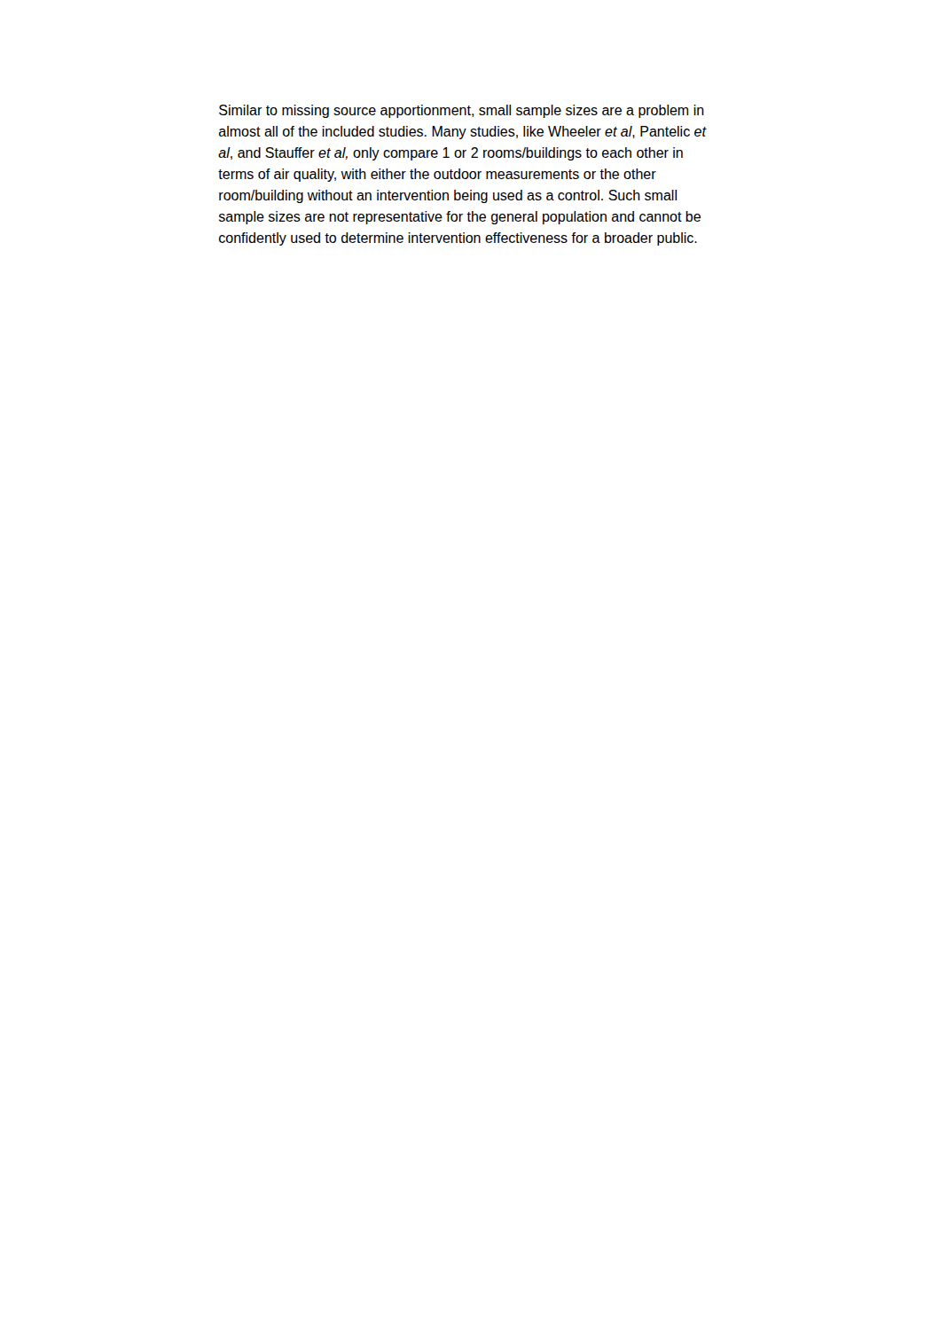Similar to missing source apportionment, small sample sizes are a problem in almost all of the included studies. Many studies, like Wheeler et al, Pantelic et al, and Stauffer et al, only compare 1 or 2 rooms/buildings to each other in terms of air quality, with either the outdoor measurements or the other room/building without an intervention being used as a control. Such small sample sizes are not representative for the general population and cannot be confidently used to determine intervention effectiveness for a broader public.